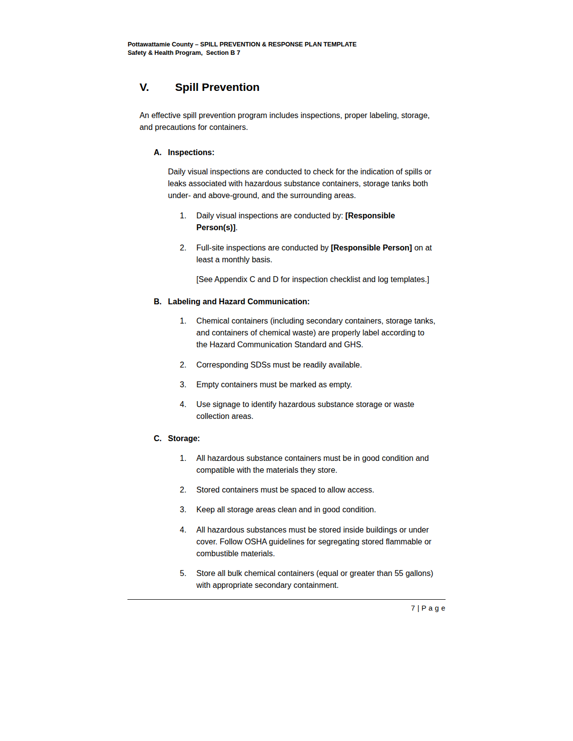Pottawattamie County – SPILL PREVENTION & RESPONSE PLAN TEMPLATE Safety & Health Program, Section B 7
V. Spill Prevention
An effective spill prevention program includes inspections, proper labeling, storage, and precautions for containers.
A. Inspections:
Daily visual inspections are conducted to check for the indication of spills or leaks associated with hazardous substance containers, storage tanks both under- and above-ground, and the surrounding areas.
1. Daily visual inspections are conducted by: [Responsible Person(s)].
2. Full-site inspections are conducted by [Responsible Person] on at least a monthly basis.
[See Appendix C and D for inspection checklist and log templates.]
B. Labeling and Hazard Communication:
1. Chemical containers (including secondary containers, storage tanks, and containers of chemical waste) are properly label according to the Hazard Communication Standard and GHS.
2. Corresponding SDSs must be readily available.
3. Empty containers must be marked as empty.
4. Use signage to identify hazardous substance storage or waste collection areas.
C. Storage:
1. All hazardous substance containers must be in good condition and compatible with the materials they store.
2. Stored containers must be spaced to allow access.
3. Keep all storage areas clean and in good condition.
4. All hazardous substances must be stored inside buildings or under cover. Follow OSHA guidelines for segregating stored flammable or combustible materials.
5. Store all bulk chemical containers (equal or greater than 55 gallons) with appropriate secondary containment.
7 | P a g e